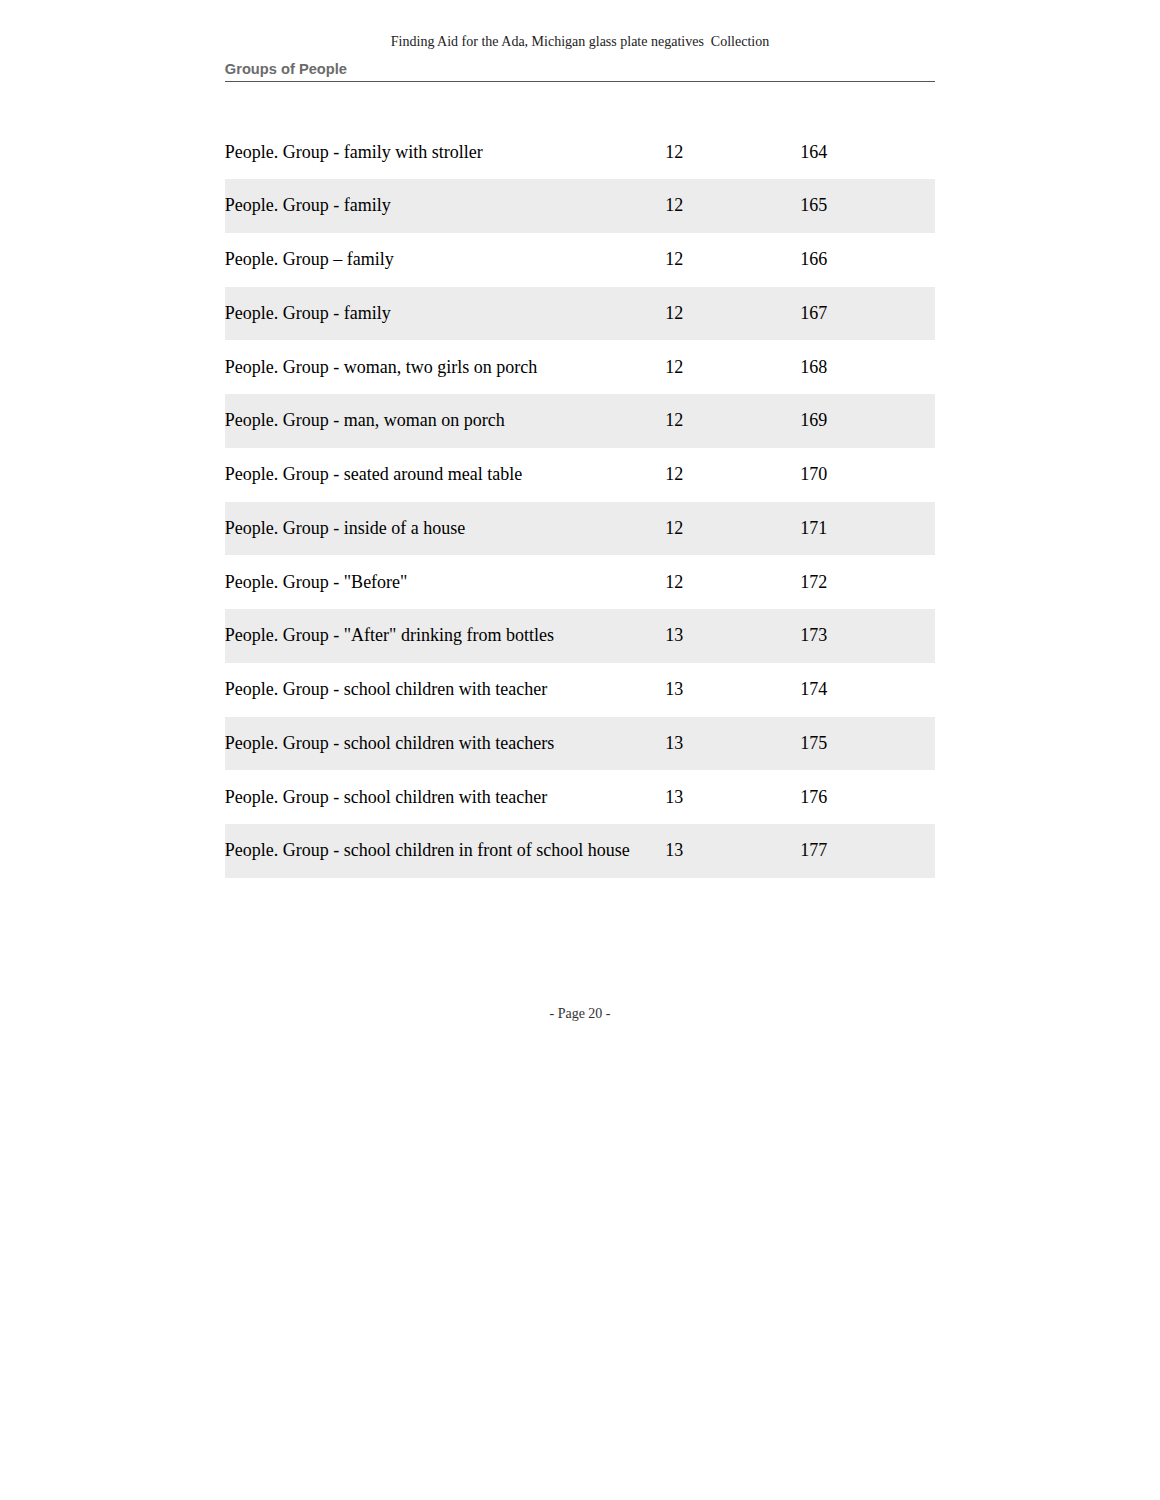Finding Aid for the Ada, Michigan glass plate negatives Collection
Groups of People
| People. Group - family with stroller | 12 | 164 |
| People. Group - family | 12 | 165 |
| People. Group – family | 12 | 166 |
| People. Group - family | 12 | 167 |
| People. Group - woman, two girls on porch | 12 | 168 |
| People. Group - man, woman on porch | 12 | 169 |
| People. Group - seated around meal table | 12 | 170 |
| People. Group - inside of a house | 12 | 171 |
| People. Group - "Before" | 12 | 172 |
| People. Group - "After" drinking from bottles | 13 | 173 |
| People. Group - school children with teacher | 13 | 174 |
| People. Group - school children with teachers | 13 | 175 |
| People. Group - school children with teacher | 13 | 176 |
| People. Group - school children in front of school house | 13 | 177 |
- Page 20 -